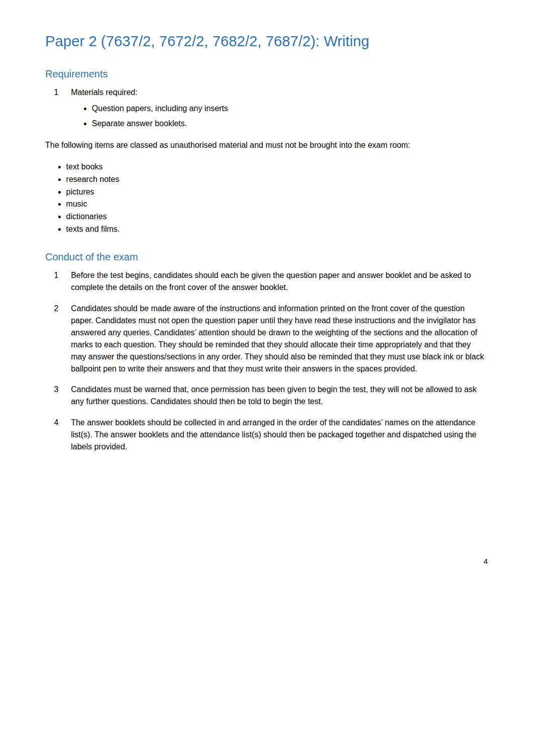Paper 2 (7637/2, 7672/2, 7682/2, 7687/2): Writing
Requirements
Materials required:
Question papers, including any inserts
Separate answer booklets.
The following items are classed as unauthorised material and must not be brought into the exam room:
text books
research notes
pictures
music
dictionaries
texts and films.
Conduct of the exam
Before the test begins, candidates should each be given the question paper and answer booklet and be asked to complete the details on the front cover of the answer booklet.
Candidates should be made aware of the instructions and information printed on the front cover of the question paper. Candidates must not open the question paper until they have read these instructions and the invigilator has answered any queries. Candidates’ attention should be drawn to the weighting of the sections and the allocation of marks to each question. They should be reminded that they should allocate their time appropriately and that they may answer the questions/sections in any order. They should also be reminded that they must use black ink or black ballpoint pen to write their answers and that they must write their answers in the spaces provided.
Candidates must be warned that, once permission has been given to begin the test, they will not be allowed to ask any further questions. Candidates should then be told to begin the test.
The answer booklets should be collected in and arranged in the order of the candidates’ names on the attendance list(s). The answer booklets and the attendance list(s) should then be packaged together and dispatched using the labels provided.
4